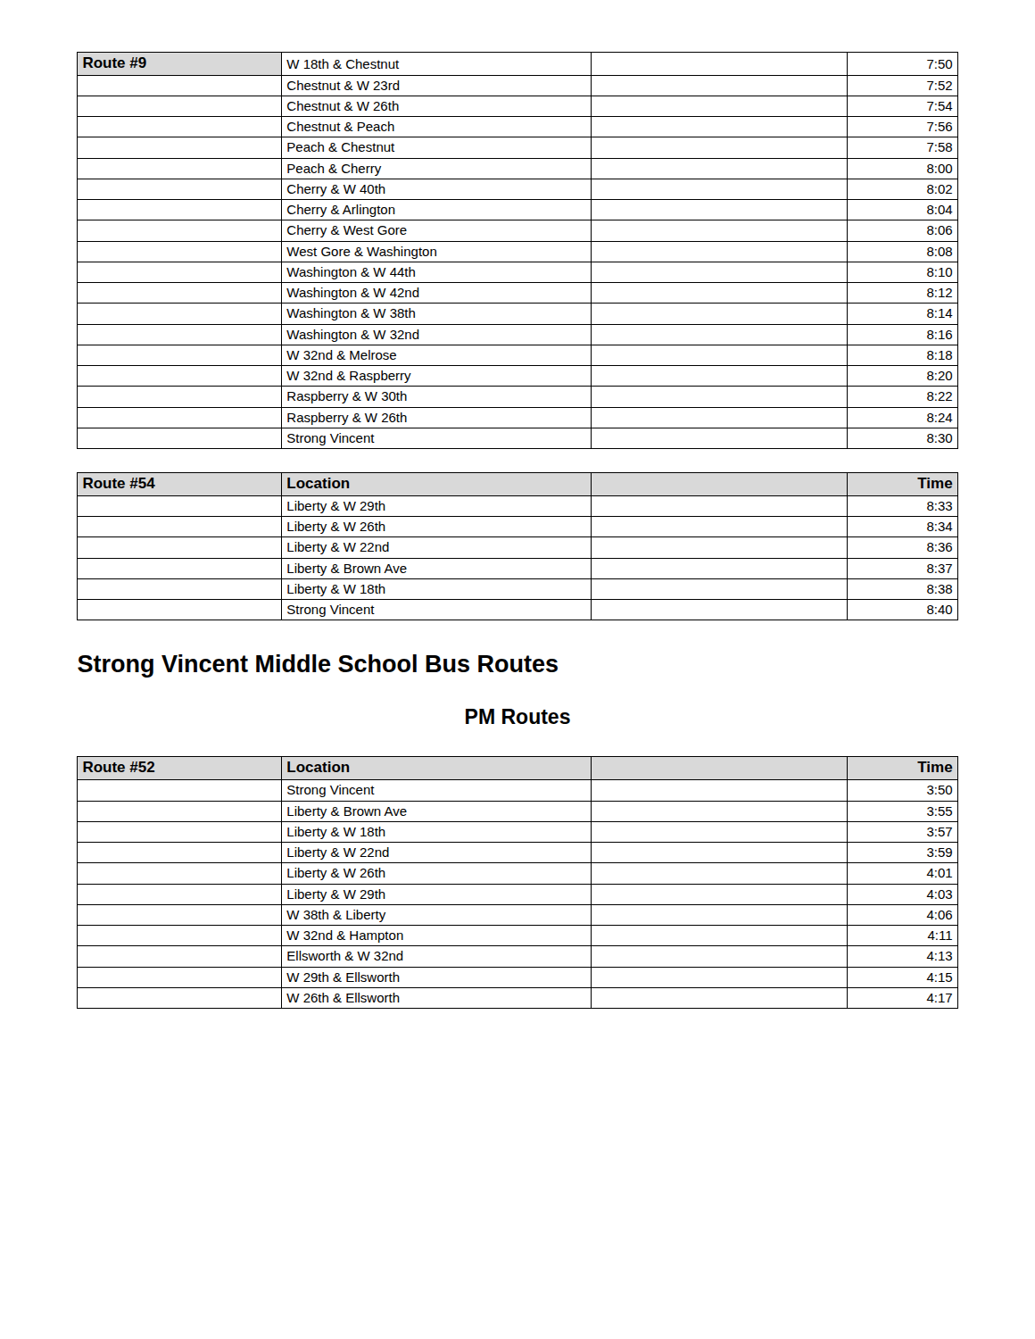| Route #9 | W 18th & Chestnut | | 7:50 |
| | Chestnut & W 23rd | | 7:52 |
| | Chestnut & W 26th | | 7:54 |
| | Chestnut & Peach | | 7:56 |
| | Peach & Chestnut | | 7:58 |
| | Peach & Cherry | | 8:00 |
| | Cherry & W 40th | | 8:02 |
| | Cherry & Arlington | | 8:04 |
| | Cherry & West Gore | | 8:06 |
| | West Gore & Washington | | 8:08 |
| | Washington & W 44th | | 8:10 |
| | Washington & W 42nd | | 8:12 |
| | Washington & W 38th | | 8:14 |
| | Washington & W 32nd | | 8:16 |
| | W 32nd & Melrose | | 8:18 |
| | W 32nd & Raspberry | | 8:20 |
| | Raspberry & W 30th | | 8:22 |
| | Raspberry & W 26th | | 8:24 |
| | Strong Vincent | | 8:30 |
| Route #54 | Location | | Time |
| | Liberty & W 29th | | 8:33 |
| | Liberty & W 26th | | 8:34 |
| | Liberty & W 22nd | | 8:36 |
| | Liberty & Brown Ave | | 8:37 |
| | Liberty & W 18th | | 8:38 |
| | Strong Vincent | | 8:40 |
Strong Vincent Middle School Bus Routes
PM Routes
| Route #52 | Location | | Time |
| | Strong Vincent | | 3:50 |
| | Liberty & Brown Ave | | 3:55 |
| | Liberty & W 18th | | 3:57 |
| | Liberty & W 22nd | | 3:59 |
| | Liberty & W 26th | | 4:01 |
| | Liberty & W 29th | | 4:03 |
| | W 38th & Liberty | | 4:06 |
| | W 32nd & Hampton | | 4:11 |
| | Ellsworth & W 32nd | | 4:13 |
| | W 29th & Ellsworth | | 4:15 |
| | W 26th & Ellsworth | | 4:17 |